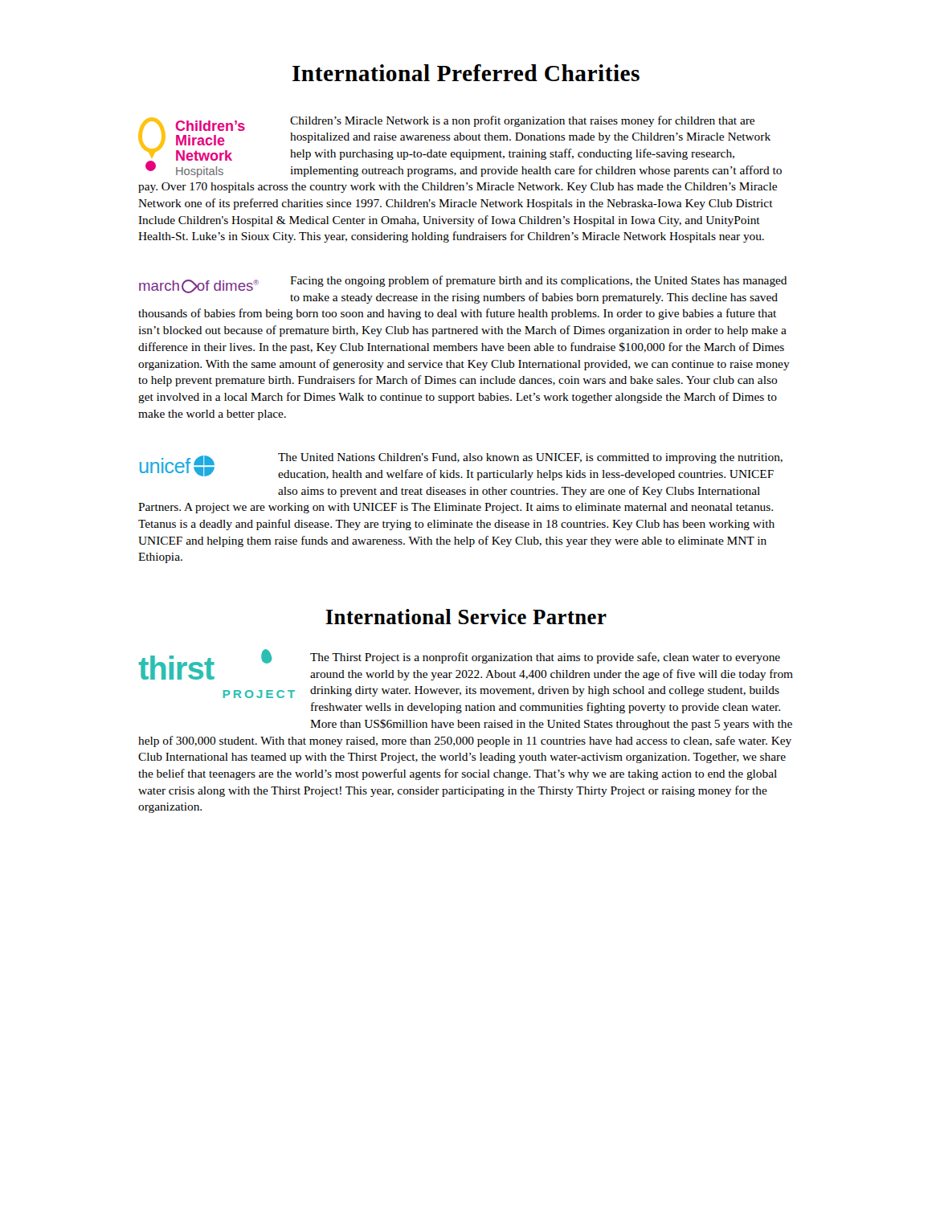International Preferred Charities
Children’s Miracle Network Hospitals
Children’s Miracle Network is a non profit organization that raises money for children that are hospitalized and raise awareness about them. Donations made by the Children’s Miracle Network help with purchasing up-to-date equipment, training staff, conducting life-saving research, implementing outreach programs, and provide health care for children whose parents can’t afford to pay. Over 170 hospitals across the country work with the Children’s Miracle Network. Key Club has made the Children’s Miracle Network one of its preferred charities since 1997. Children's Miracle Network Hospitals in the Nebraska-Iowa Key Club District Include Children's Hospital & Medical Center in Omaha, University of Iowa Children’s Hospital in Iowa City, and UnityPoint Health-St. Luke’s in Sioux City. This year, considering holding fundraisers for Children’s Miracle Network Hospitals near you.
march of dimes®
Facing the ongoing problem of premature birth and its complications, the United States has managed to make a steady decrease in the rising numbers of babies born prematurely. This decline has saved thousands of babies from being born too soon and having to deal with future health problems. In order to give babies a future that isn’t blocked out because of premature birth, Key Club has partnered with the March of Dimes organization in order to help make a difference in their lives. In the past, Key Club International members have been able to fundraise $100,000 for the March of Dimes organization. With the same amount of generosity and service that Key Club International provided, we can continue to raise money to help prevent premature birth. Fundraisers for March of Dimes can include dances, coin wars and bake sales. Your club can also get involved in a local March for Dimes Walk to continue to support babies. Let’s work together alongside the March of Dimes to make the world a better place.
unicef
The United Nations Children's Fund, also known as UNICEF, is committed to improving the nutrition, education, health and welfare of kids. It particularly helps kids in less-developed countries. UNICEF also aims to prevent and treat diseases in other countries. They are one of Key Clubs International Partners. A project we are working on with UNICEF is The Eliminate Project. It aims to eliminate maternal and neonatal tetanus. Tetanus is a deadly and painful disease. They are trying to eliminate the disease in 18 countries. Key Club has been working with UNICEF and helping them raise funds and awareness. With the help of Key Club, this year they were able to eliminate MNT in Ethiopia.
International Service Partner
thirst PROJECT
The Thirst Project is a nonprofit organization that aims to provide safe, clean water to everyone around the world by the year 2022. About 4,400 children under the age of five will die today from drinking dirty water. However, its movement, driven by high school and college student, builds freshwater wells in developing nation and communities fighting poverty to provide clean water. More than US$6million have been raised in the United States throughout the past 5 years with the help of 300,000 student. With that money raised, more than 250,000 people in 11 countries have had access to clean, safe water. Key Club International has teamed up with the Thirst Project, the world’s leading youth water-activism organization. Together, we share the belief that teenagers are the world’s most powerful agents for social change. That’s why we are taking action to end the global water crisis along with the Thirst Project! This year, consider participating in the Thirsty Thirty Project or raising money for the organization.